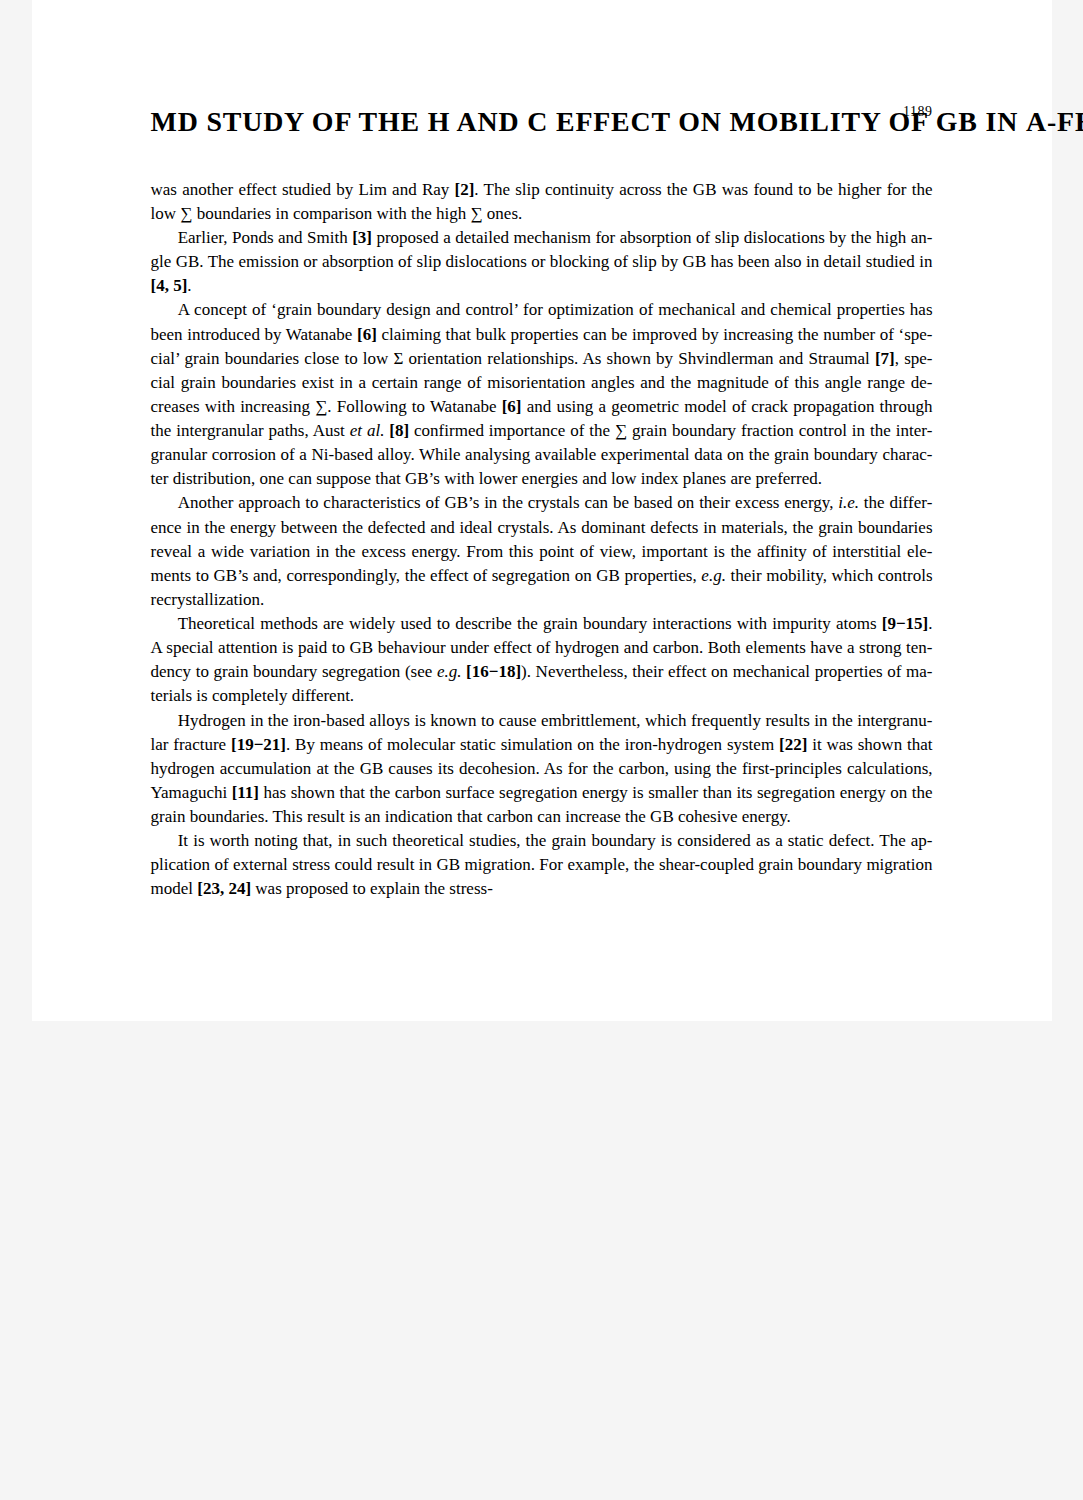1189
MD study of the H and C effect on mobility of GB in α-Fe
was another effect studied by Lim and Ray [2]. The slip continuity across the GB was found to be higher for the low ∑ boundaries in comparison with the high ∑ ones.
Earlier, Ponds and Smith [3] proposed a detailed mechanism for absorption of slip dislocations by the high angle GB. The emission or absorption of slip dislocations or blocking of slip by GB has been also in detail studied in [4, 5].
A concept of ‘grain boundary design and control’ for optimization of mechanical and chemical properties has been introduced by Watanabe [6] claiming that bulk properties can be improved by increasing the number of ‘special’ grain boundaries close to low Σ orientation relationships. As shown by Shvindlerman and Straumal [7], special grain boundaries exist in a certain range of misorientation angles and the magnitude of this angle range decreases with increasing ∑. Following to Watanabe [6] and using a geometric model of crack propagation through the intergranular paths, Aust et al. [8] confirmed importance of the ∑ grain boundary fraction control in the intergranular corrosion of a Ni-based alloy. While analysing available experimental data on the grain boundary character distribution, one can suppose that GB’s with lower energies and low index planes are preferred.
Another approach to characteristics of GB’s in the crystals can be based on their excess energy, i.e. the difference in the energy between the defected and ideal crystals. As dominant defects in materials, the grain boundaries reveal a wide variation in the excess energy. From this point of view, important is the affinity of interstitial elements to GB’s and, correspondingly, the effect of segregation on GB properties, e.g. their mobility, which controls recrystallization.
Theoretical methods are widely used to describe the grain boundary interactions with impurity atoms [9−15]. A special attention is paid to GB behaviour under effect of hydrogen and carbon. Both elements have a strong tendency to grain boundary segregation (see e.g. [16−18]). Nevertheless, their effect on mechanical properties of materials is completely different.
Hydrogen in the iron-based alloys is known to cause embrittlement, which frequently results in the intergranular fracture [19−21]. By means of molecular static simulation on the iron-hydrogen system [22] it was shown that hydrogen accumulation at the GB causes its decohesion. As for the carbon, using the first-principles calculations, Yamaguchi [11] has shown that the carbon surface segregation energy is smaller than its segregation energy on the grain boundaries. This result is an indication that carbon can increase the GB cohesive energy.
It is worth noting that, in such theoretical studies, the grain boundary is considered as a static defect. The application of external stress could result in GB migration. For example, the shear-coupled grain boundary migration model [23, 24] was proposed to explain the stress-